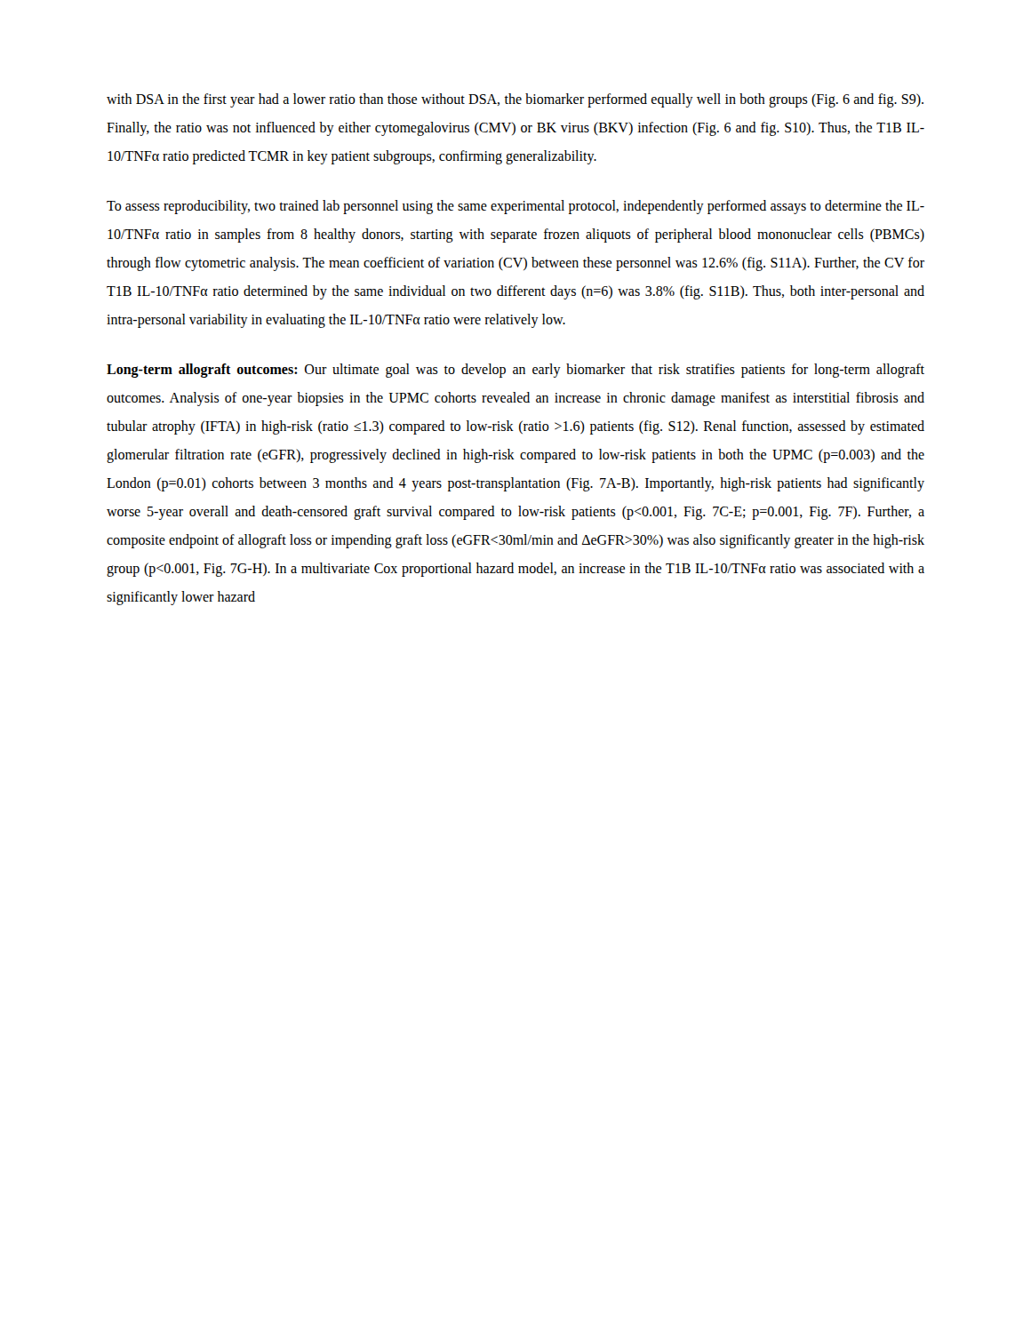with DSA in the first year had a lower ratio than those without DSA, the biomarker performed equally well in both groups (Fig. 6 and fig. S9). Finally, the ratio was not influenced by either cytomegalovirus (CMV) or BK virus (BKV) infection (Fig. 6 and fig. S10). Thus, the T1B IL-10/TNFα ratio predicted TCMR in key patient subgroups, confirming generalizability.
To assess reproducibility, two trained lab personnel using the same experimental protocol, independently performed assays to determine the IL-10/TNFα ratio in samples from 8 healthy donors, starting with separate frozen aliquots of peripheral blood mononuclear cells (PBMCs) through flow cytometric analysis. The mean coefficient of variation (CV) between these personnel was 12.6% (fig. S11A). Further, the CV for T1B IL-10/TNFα ratio determined by the same individual on two different days (n=6) was 3.8% (fig. S11B). Thus, both inter-personal and intra-personal variability in evaluating the IL-10/TNFα ratio were relatively low.
Long-term allograft outcomes: Our ultimate goal was to develop an early biomarker that risk stratifies patients for long-term allograft outcomes. Analysis of one-year biopsies in the UPMC cohorts revealed an increase in chronic damage manifest as interstitial fibrosis and tubular atrophy (IFTA) in high-risk (ratio ≤1.3) compared to low-risk (ratio >1.6) patients (fig. S12). Renal function, assessed by estimated glomerular filtration rate (eGFR), progressively declined in high-risk compared to low-risk patients in both the UPMC (p=0.003) and the London (p=0.01) cohorts between 3 months and 4 years post-transplantation (Fig. 7A-B). Importantly, high-risk patients had significantly worse 5-year overall and death-censored graft survival compared to low-risk patients (p<0.001, Fig. 7C-E; p=0.001, Fig. 7F). Further, a composite endpoint of allograft loss or impending graft loss (eGFR<30ml/min and ΔeGFR>30%) was also significantly greater in the high-risk group (p<0.001, Fig. 7G-H). In a multivariate Cox proportional hazard model, an increase in the T1B IL-10/TNFα ratio was associated with a significantly lower hazard